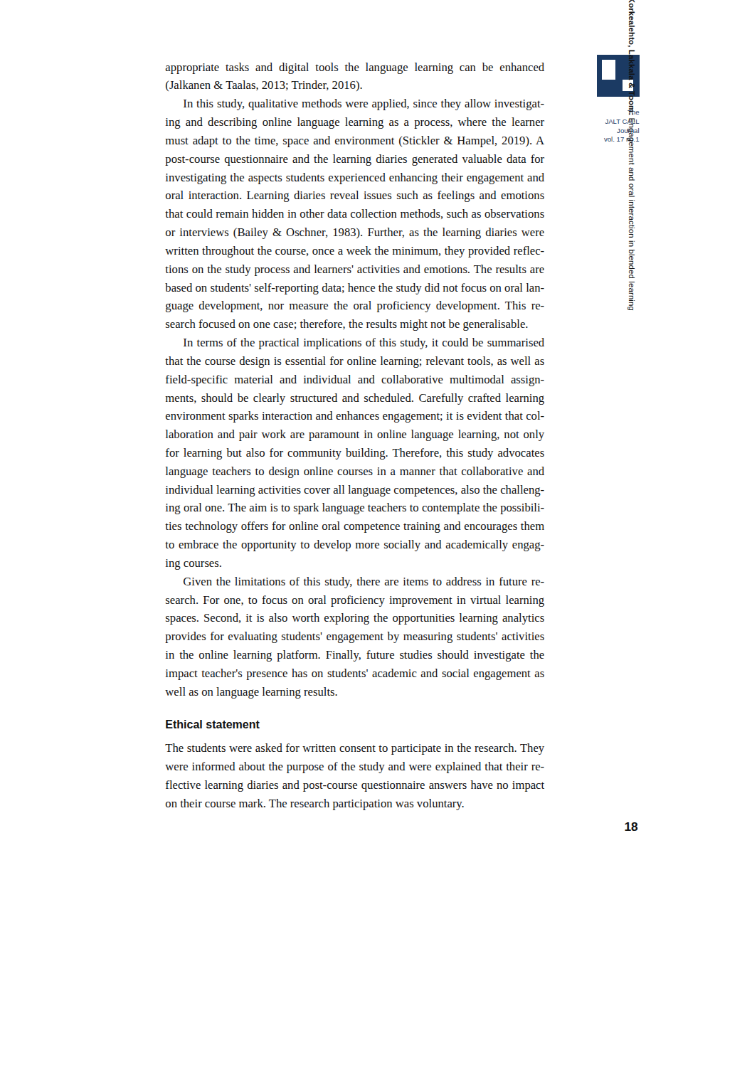The
JALT CALL
Journal
vol. 17 no.1
Korkealehto, Lakkala & Toom: Engagement and oral interaction in blended learning
appropriate tasks and digital tools the language learning can be enhanced (Jalkanen & Taalas, 2013; Trinder, 2016).
In this study, qualitative methods were applied, since they allow investigating and describing online language learning as a process, where the learner must adapt to the time, space and environment (Stickler & Hampel, 2019). A post-course questionnaire and the learning diaries generated valuable data for investigating the aspects students experienced enhancing their engagement and oral interaction. Learning diaries reveal issues such as feelings and emotions that could remain hidden in other data collection methods, such as observations or interviews (Bailey & Oschner, 1983). Further, as the learning diaries were written throughout the course, once a week the minimum, they provided reflections on the study process and learners' activities and emotions. The results are based on students' self-reporting data; hence the study did not focus on oral language development, nor measure the oral proficiency development. This research focused on one case; therefore, the results might not be generalisable.
In terms of the practical implications of this study, it could be summarised that the course design is essential for online learning; relevant tools, as well as field-specific material and individual and collaborative multimodal assignments, should be clearly structured and scheduled. Carefully crafted learning environment sparks interaction and enhances engagement; it is evident that collaboration and pair work are paramount in online language learning, not only for learning but also for community building. Therefore, this study advocates language teachers to design online courses in a manner that collaborative and individual learning activities cover all language competences, also the challenging oral one. The aim is to spark language teachers to contemplate the possibilities technology offers for online oral competence training and encourages them to embrace the opportunity to develop more socially and academically engaging courses.
Given the limitations of this study, there are items to address in future research. For one, to focus on oral proficiency improvement in virtual learning spaces. Second, it is also worth exploring the opportunities learning analytics provides for evaluating students' engagement by measuring students' activities in the online learning platform. Finally, future studies should investigate the impact teacher's presence has on students' academic and social engagement as well as on language learning results.
Ethical statement
The students were asked for written consent to participate in the research. They were informed about the purpose of the study and were explained that their reflective learning diaries and post-course questionnaire answers have no impact on their course mark. The research participation was voluntary.
18